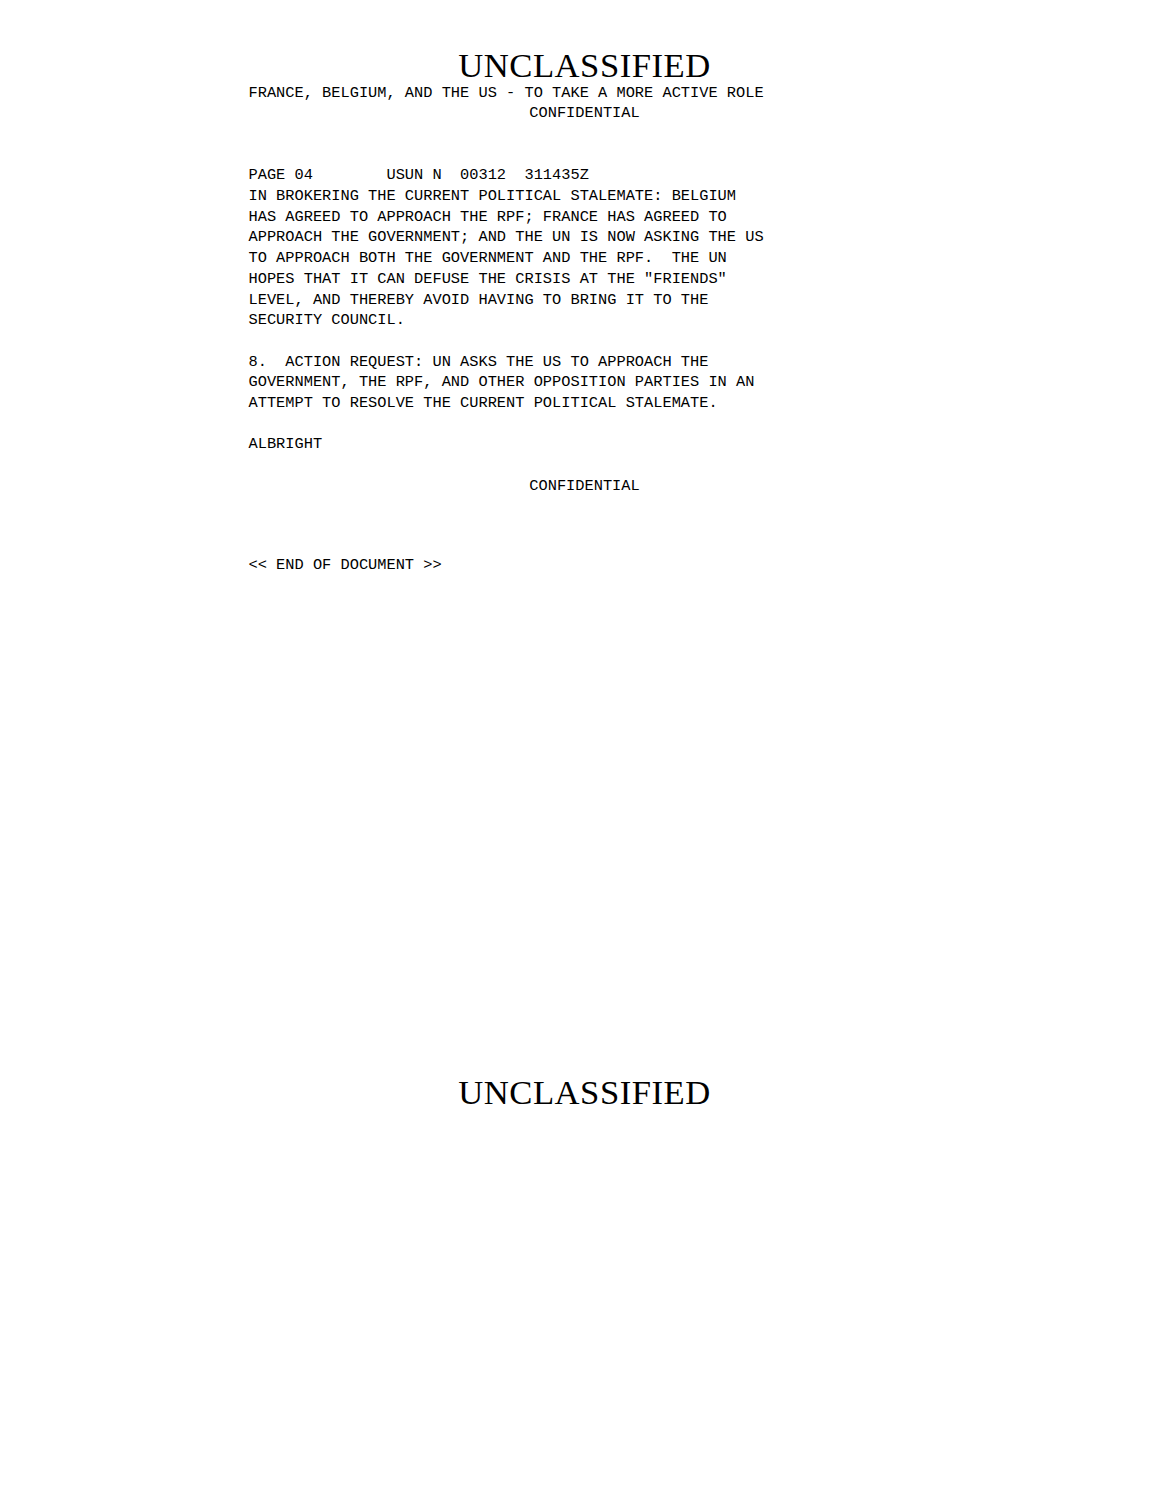UNCLASSIFIED
FRANCE, BELGIUM, AND THE US - TO TAKE A MORE ACTIVE ROLE
CONFIDENTIAL
PAGE 04 USUN N 00312 311435Z
IN BROKERING THE CURRENT POLITICAL STALEMATE: BELGIUM
HAS AGREED TO APPROACH THE RPF; FRANCE HAS AGREED TO
APPROACH THE GOVERNMENT; AND THE UN IS NOW ASKING THE US
TO APPROACH BOTH THE GOVERNMENT AND THE RPF. THE UN
HOPES THAT IT CAN DEFUSE THE CRISIS AT THE "FRIENDS"
LEVEL, AND THEREBY AVOID HAVING TO BRING IT TO THE
SECURITY COUNCIL.
8. ACTION REQUEST: UN ASKS THE US TO APPROACH THE
GOVERNMENT, THE RPF, AND OTHER OPPOSITION PARTIES IN AN
ATTEMPT TO RESOLVE THE CURRENT POLITICAL STALEMATE.
ALBRIGHT
CONFIDENTIAL
<< END OF DOCUMENT >>
UNCLASSIFIED